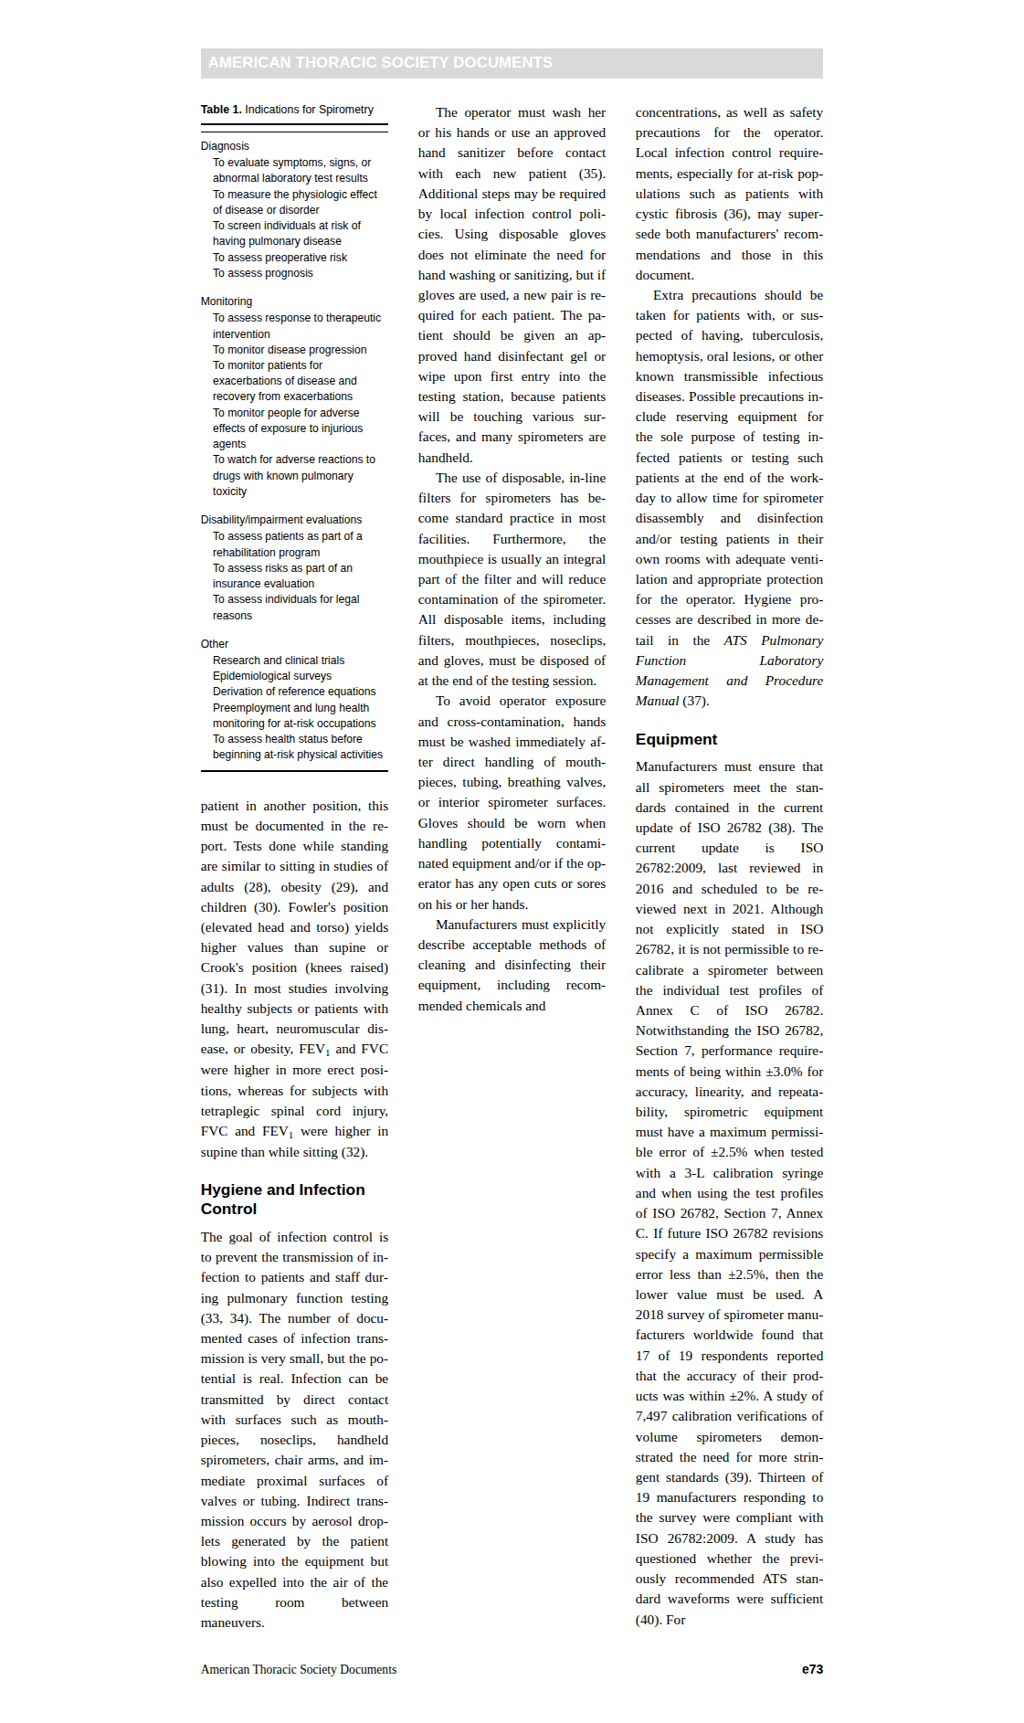American Thoracic Society Documents
Table 1. Indications for Spirometry
| Diagnosis |
| To evaluate symptoms, signs, or abnormal laboratory test results |
| To measure the physiologic effect of disease or disorder |
| To screen individuals at risk of having pulmonary disease |
| To assess preoperative risk |
| To assess prognosis |
| Monitoring |
| To assess response to therapeutic intervention |
| To monitor disease progression |
| To monitor patients for exacerbations of disease and recovery from exacerbations |
| To monitor people for adverse effects of exposure to injurious agents |
| To watch for adverse reactions to drugs with known pulmonary toxicity |
| Disability/impairment evaluations |
| To assess patients as part of a rehabilitation program |
| To assess risks as part of an insurance evaluation |
| To assess individuals for legal reasons |
| Other |
| Research and clinical trials |
| Epidemiological surveys |
| Derivation of reference equations |
| Preemployment and lung health monitoring for at-risk occupations |
| To assess health status before beginning at-risk physical activities |
patient in another position, this must be documented in the report. Tests done while standing are similar to sitting in studies of adults (28), obesity (29), and children (30). Fowler's position (elevated head and torso) yields higher values than supine or Crook's position (knees raised) (31). In most studies involving healthy subjects or patients with lung, heart, neuromuscular disease, or obesity, FEV1 and FVC were higher in more erect positions, whereas for subjects with tetraplegic spinal cord injury, FVC and FEV1 were higher in supine than while sitting (32).
Hygiene and Infection Control
The goal of infection control is to prevent the transmission of infection to patients and staff during pulmonary function testing (33, 34). The number of documented cases of infection transmission is very small, but the potential is real. Infection can be transmitted by direct contact with surfaces such as mouthpieces, noseclips, handheld spirometers, chair arms, and immediate proximal surfaces of valves or tubing. Indirect transmission occurs by aerosol droplets generated by the patient blowing into the equipment but also expelled into the air of the testing room between maneuvers.
The operator must wash her or his hands or use an approved hand sanitizer before contact with each new patient (35). Additional steps may be required by local infection control policies. Using disposable gloves does not eliminate the need for hand washing or sanitizing, but if gloves are used, a new pair is required for each patient. The patient should be given an approved hand disinfectant gel or wipe upon first entry into the testing station, because patients will be touching various surfaces, and many spirometers are handheld.
The use of disposable, in-line filters for spirometers has become standard practice in most facilities. Furthermore, the mouthpiece is usually an integral part of the filter and will reduce contamination of the spirometer. All disposable items, including filters, mouthpieces, noseclips, and gloves, must be disposed of at the end of the testing session.
To avoid operator exposure and cross-contamination, hands must be washed immediately after direct handling of mouthpieces, tubing, breathing valves, or interior spirometer surfaces. Gloves should be worn when handling potentially contaminated equipment and/or if the operator has any open cuts or sores on his or her hands.
Manufacturers must explicitly describe acceptable methods of cleaning and disinfecting their equipment, including recommended chemicals and
concentrations, as well as safety precautions for the operator. Local infection control requirements, especially for at-risk populations such as patients with cystic fibrosis (36), may supersede both manufacturers' recommendations and those in this document.
Extra precautions should be taken for patients with, or suspected of having, tuberculosis, hemoptysis, oral lesions, or other known transmissible infectious diseases. Possible precautions include reserving equipment for the sole purpose of testing infected patients or testing such patients at the end of the workday to allow time for spirometer disassembly and disinfection and/or testing patients in their own rooms with adequate ventilation and appropriate protection for the operator. Hygiene processes are described in more detail in the ATS Pulmonary Function Laboratory Management and Procedure Manual (37).
Equipment
Manufacturers must ensure that all spirometers meet the standards contained in the current update of ISO 26782 (38). The current update is ISO 26782:2009, last reviewed in 2016 and scheduled to be reviewed next in 2021. Although not explicitly stated in ISO 26782, it is not permissible to recalibrate a spirometer between the individual test profiles of Annex C of ISO 26782. Notwithstanding the ISO 26782, Section 7, performance requirements of being within ±3.0% for accuracy, linearity, and repeatability, spirometric equipment must have a maximum permissible error of ±2.5% when tested with a 3-L calibration syringe and when using the test profiles of ISO 26782, Section 7, Annex C. If future ISO 26782 revisions specify a maximum permissible error less than ±2.5%, then the lower value must be used. A 2018 survey of spirometer manufacturers worldwide found that 17 of 19 respondents reported that the accuracy of their products was within ±2%. A study of 7,497 calibration verifications of volume spirometers demonstrated the need for more stringent standards (39). Thirteen of 19 manufacturers responding to the survey were compliant with ISO 26782:2009. A study has questioned whether the previously recommended ATS standard waveforms were sufficient (40). For
American Thoracic Society Documents
e73